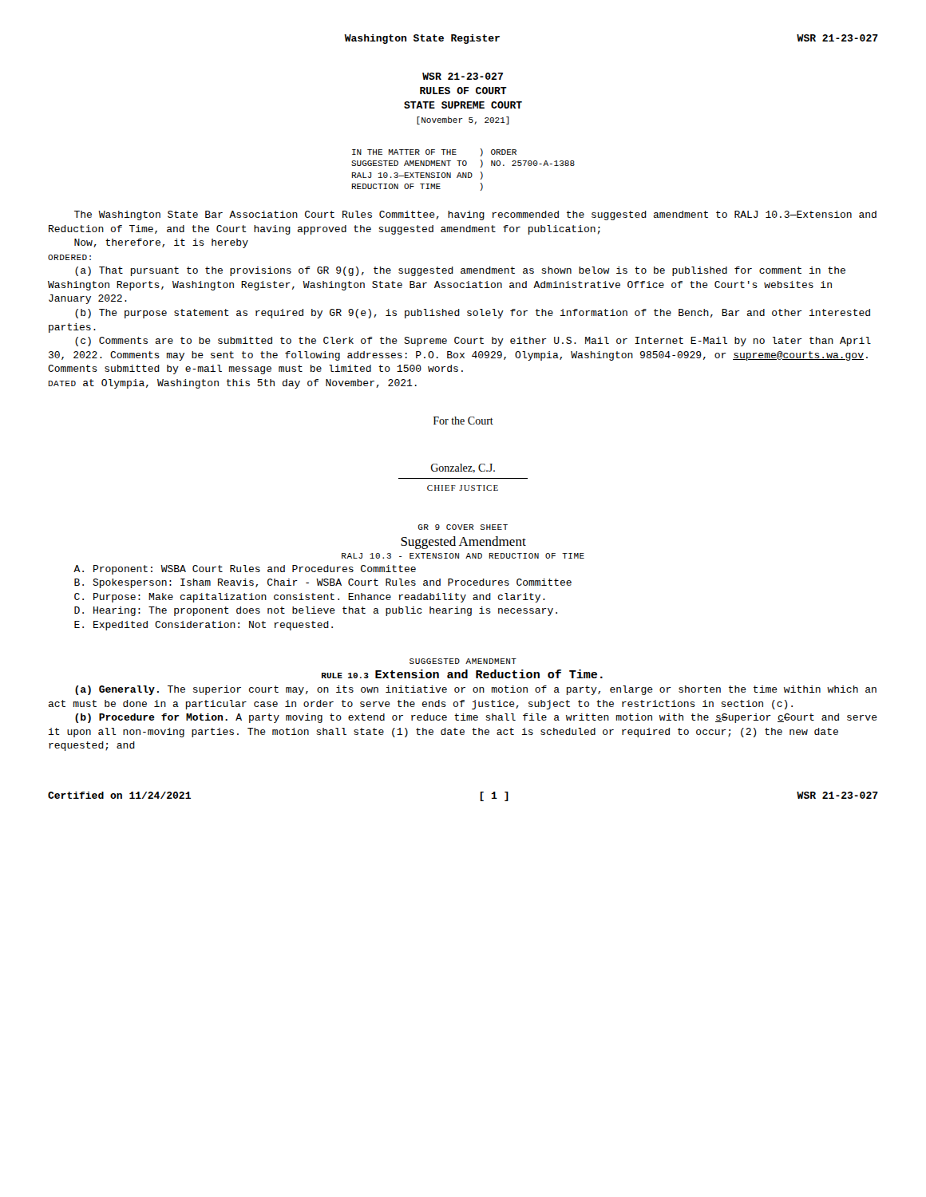Washington State Register WSR 21-23-027
WSR 21-23-027
RULES OF COURT
STATE SUPREME COURT
[November 5, 2021]
| IN THE MATTER OF THE SUGGESTED AMENDMENT TO RALJ 10.3—EXTENSION AND REDUCTION OF TIME | ) ) ) ) | ORDER NO. 25700-A-1388 |
The Washington State Bar Association Court Rules Committee, having recommended the suggested amendment to RALJ 10.3—Extension and Reduction of Time, and the Court having approved the suggested amendment for publication;
Now, therefore, it is hereby
ORDERED:
(a) That pursuant to the provisions of GR 9(g), the suggested amendment as shown below is to be published for comment in the Washington Reports, Washington Register, Washington State Bar Association and Administrative Office of the Court's websites in January 2022.
(b) The purpose statement as required by GR 9(e), is published solely for the information of the Bench, Bar and other interested parties.
(c) Comments are to be submitted to the Clerk of the Supreme Court by either U.S. Mail or Internet E-Mail by no later than April 30, 2022. Comments may be sent to the following addresses: P.O. Box 40929, Olympia, Washington 98504-0929, or supreme@courts.wa.gov. Comments submitted by e-mail message must be limited to 1500 words.
DATED at Olympia, Washington this 5th day of November, 2021.
For the Court
Gonzalez, C.J.
CHIEF JUSTICE
GR 9 COVER SHEET
Suggested Amendment
RALJ 10.3 - EXTENSION AND REDUCTION OF TIME
A. Proponent: WSBA Court Rules and Procedures Committee
B. Spokesperson: Isham Reavis, Chair - WSBA Court Rules and Procedures Committee
C. Purpose: Make capitalization consistent. Enhance readability and clarity.
D. Hearing: The proponent does not believe that a public hearing is necessary.
E. Expedited Consideration: Not requested.
SUGGESTED AMENDMENT
RULE 10.3 Extension and Reduction of Time.
(a) Generally. The superior court may, on its own initiative or on motion of a party, enlarge or shorten the time within which an act must be done in a particular case in order to serve the ends of justice, subject to the restrictions in section (c).
(b) Procedure for Motion. A party moving to extend or reduce time shall file a written motion with the sSuperior cCourt and serve it upon all non-moving parties. The motion shall state (1) the date the act is scheduled or required to occur; (2) the new date requested; and
Certified on 11/24/2021 [ 1 ] WSR 21-23-027